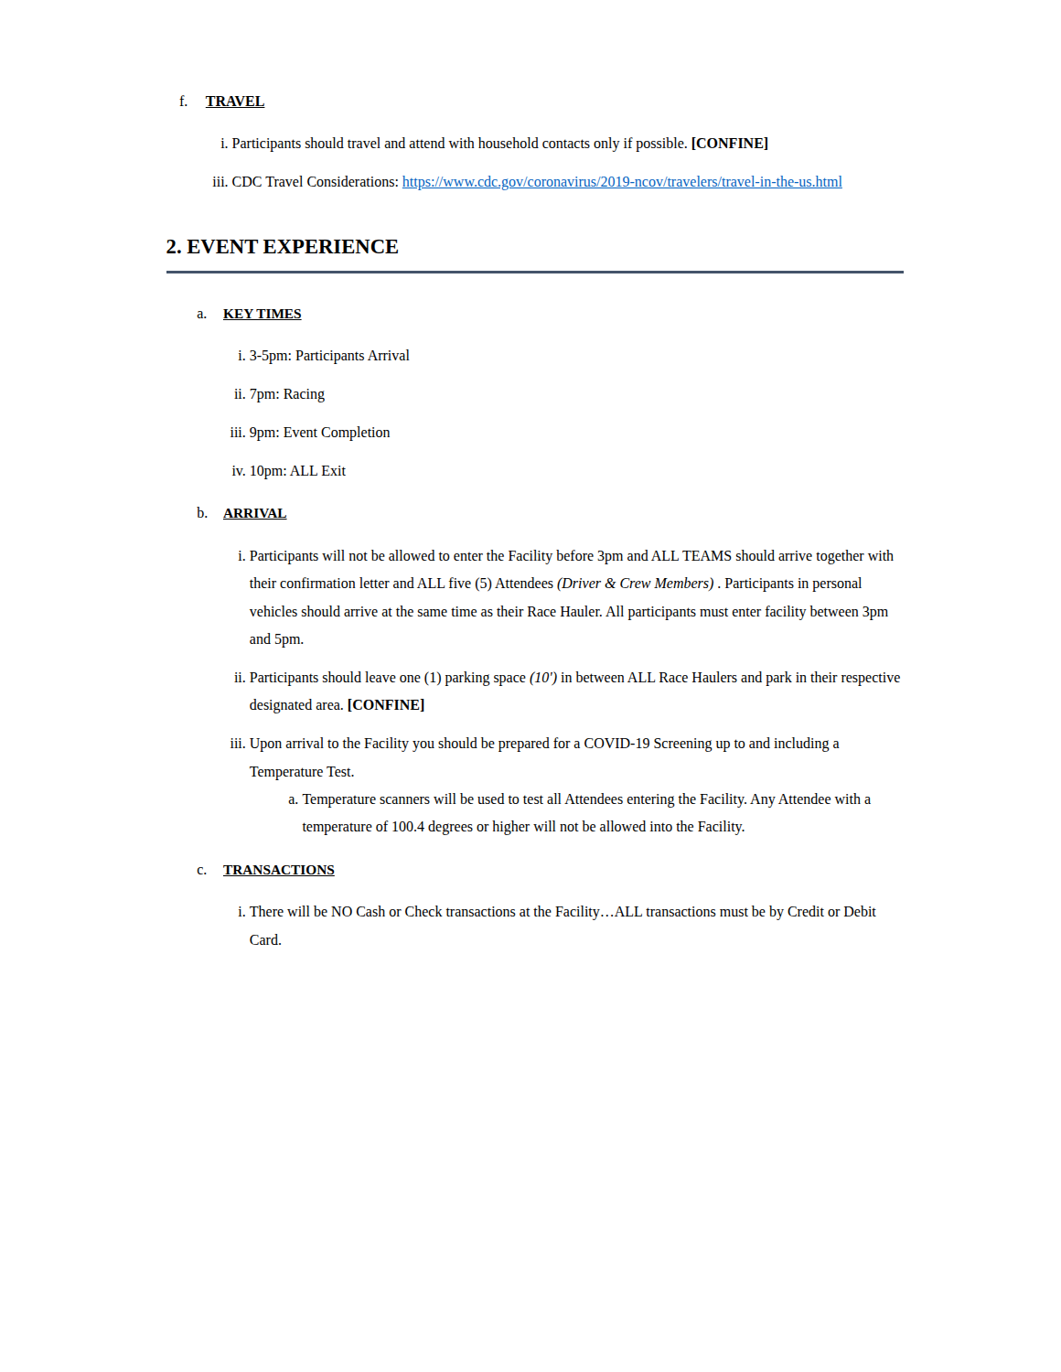f. TRAVEL
Participants should travel and attend with household contacts only if possible. [CONFINE]
CDC Travel Considerations: https://www.cdc.gov/coronavirus/2019-ncov/travelers/travel-in-the-us.html
2. EVENT EXPERIENCE
a. KEY TIMES
3-5pm: Participants Arrival
7pm: Racing
9pm: Event Completion
10pm: ALL Exit
b. ARRIVAL
Participants will not be allowed to enter the Facility before 3pm and ALL TEAMS should arrive together with their confirmation letter and ALL five (5) Attendees (Driver & Crew Members) . Participants in personal vehicles should arrive at the same time as their Race Hauler. All participants must enter facility between 3pm and 5pm.
Participants should leave one (1) parking space (10') in between ALL Race Haulers and park in their respective designated area. [CONFINE]
Upon arrival to the Facility you should be prepared for a COVID-19 Screening up to and including a Temperature Test.
Temperature scanners will be used to test all Attendees entering the Facility. Any Attendee with a temperature of 100.4 degrees or higher will not be allowed into the Facility.
c. TRANSACTIONS
There will be NO Cash or Check transactions at the Facility…ALL transactions must be by Credit or Debit Card.